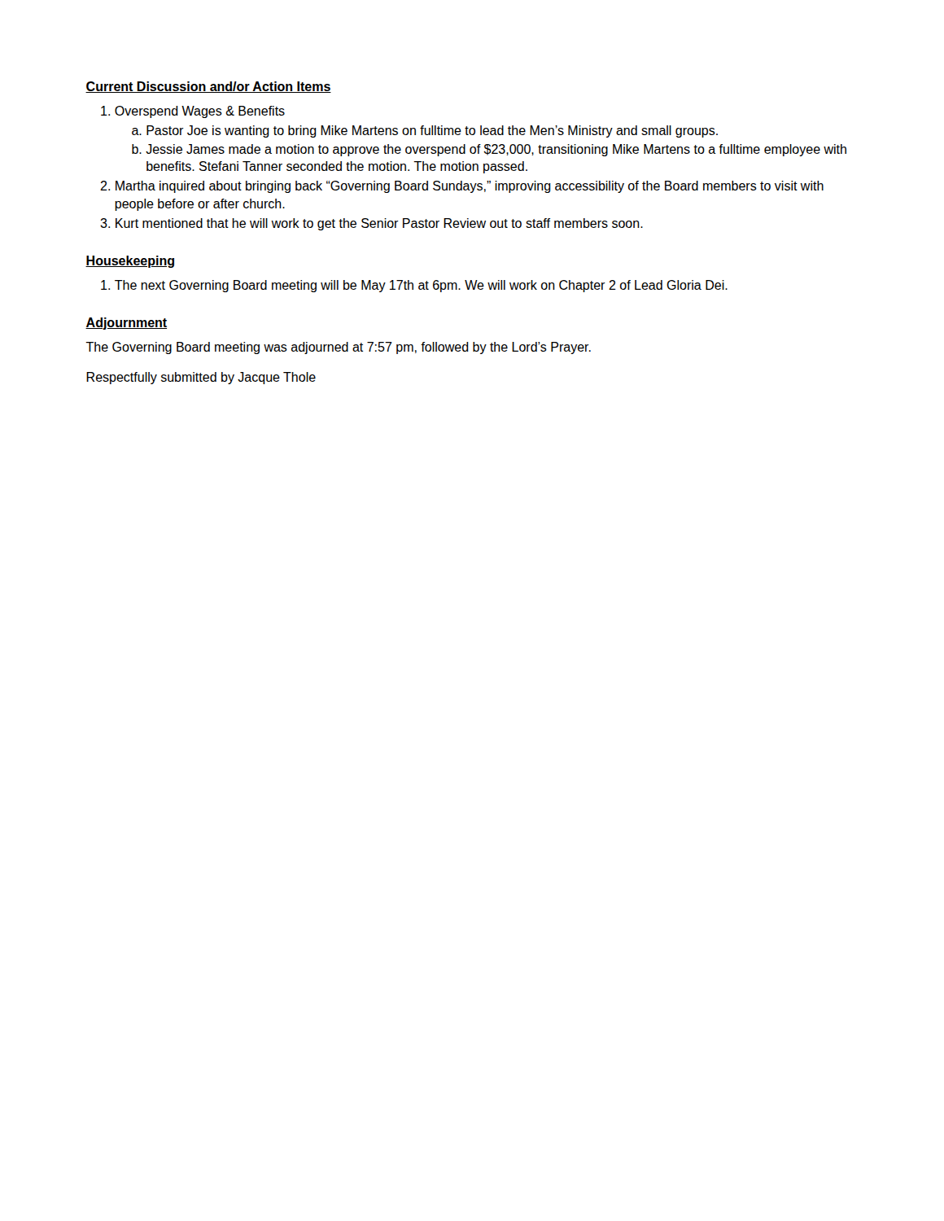Current Discussion and/or Action Items
Overspend Wages & Benefits
Pastor Joe is wanting to bring Mike Martens on fulltime to lead the Men’s Ministry and small groups.
Jessie James made a motion to approve the overspend of $23,000, transitioning Mike Martens to a fulltime employee with benefits. Stefani Tanner seconded the motion. The motion passed.
Martha inquired about bringing back “Governing Board Sundays,” improving accessibility of the Board members to visit with people before or after church.
Kurt mentioned that he will work to get the Senior Pastor Review out to staff members soon.
Housekeeping
The next Governing Board meeting will be May 17th at 6pm. We will work on Chapter 2 of Lead Gloria Dei.
Adjournment
The Governing Board meeting was adjourned at 7:57 pm, followed by the Lord’s Prayer.
Respectfully submitted by Jacque Thole